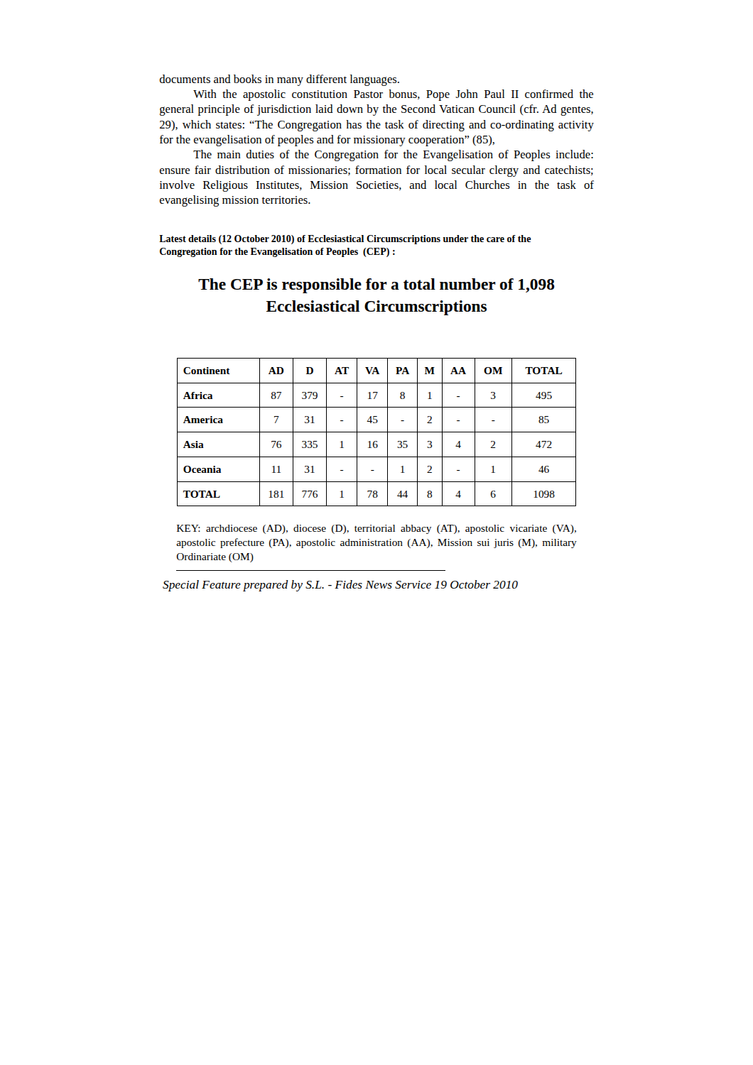documents and books in many different languages.
With the apostolic constitution Pastor bonus, Pope John Paul II confirmed the general principle of jurisdiction laid down by the Second Vatican Council (cfr. Ad gentes, 29), which states: “The Congregation has the task of directing and co-ordinating activity for the evangelisation of peoples and for missionary cooperation” (85),
The main duties of the Congregation for the Evangelisation of Peoples include: ensure fair distribution of missionaries; formation for local secular clergy and catechists; involve Religious Institutes, Mission Societies, and local Churches in the task of evangelising mission territories.
Latest details (12 October 2010) of Ecclesiastical Circumscriptions under the care of the
Congregation for the Evangelisation of Peoples (CEP) :
The CEP is responsible for a total number of 1,098
Ecclesiastical Circumscriptions
| Continent | AD | D | AT | VA | PA | M | AA | OM | TOTAL |
| --- | --- | --- | --- | --- | --- | --- | --- | --- | --- |
| Africa | 87 | 379 | - | 17 | 8 | 1 | - | 3 | 495 |
| America | 7 | 31 | - | 45 | - | 2 | - | - | 85 |
| Asia | 76 | 335 | 1 | 16 | 35 | 3 | 4 | 2 | 472 |
| Oceania | 11 | 31 | - | - | 1 | 2 | - | 1 | 46 |
| TOTAL | 181 | 776 | 1 | 78 | 44 | 8 | 4 | 6 | 1098 |
KEY: archdiocese (AD), diocese (D), territorial abbacy (AT), apostolic vicariate (VA), apostolic prefecture (PA), apostolic administration (AA), Mission sui juris (M), military Ordinariate (OM)
Special Feature prepared by S.L. - Fides News Service 19 October 2010